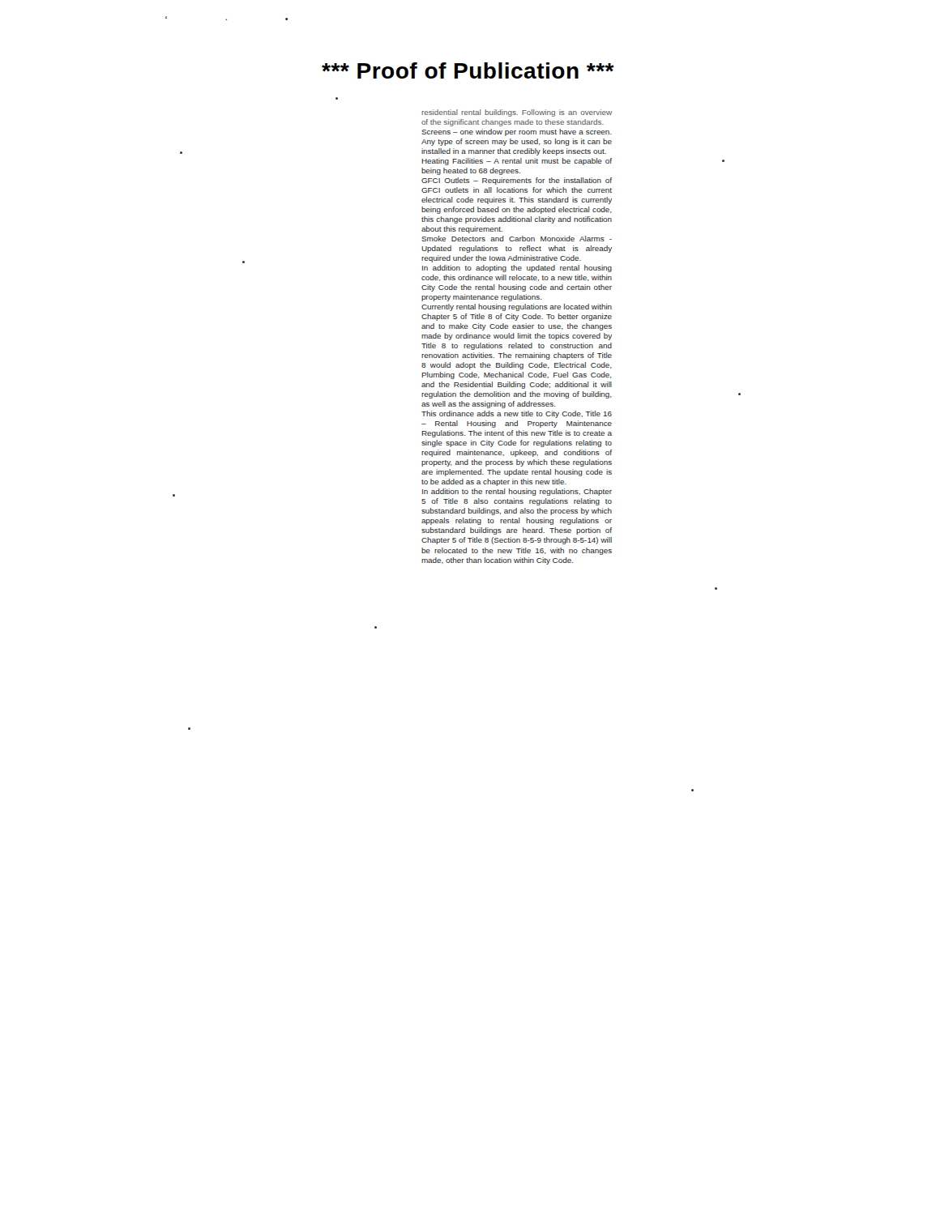‘ · •
*** Proof of Publication ***
residential rental buildings. Following is an overview of the significant changes made to these standards.
Screens – one window per room must have a screen. Any type of screen may be used, so long is it can be installed in a manner that credibly keeps insects out.
Heating Facilities – A rental unit must be capable of being heated to 68 degrees.
GFCI Outlets – Requirements for the installation of GFCI outlets in all locations for which the current electrical code requires it. This standard is currently being enforced based on the adopted electrical code, this change provides additional clarity and notification about this requirement.
Smoke Detectors and Carbon Monoxide Alarms - Updated regulations to reflect what is already required under the Iowa Administrative Code.
In addition to adopting the updated rental housing code, this ordinance will relocate, to a new title, within City Code the rental housing code and certain other property maintenance regulations.
Currently rental housing regulations are located within Chapter 5 of Title 8 of City Code. To better organize and to make City Code easier to use, the changes made by ordinance would limit the topics covered by Title 8 to regulations related to construction and renovation activities. The remaining chapters of Title 8 would adopt the Building Code, Electrical Code, Plumbing Code, Mechanical Code, Fuel Gas Code, and the Residential Building Code; additional it will regulation the demolition and the moving of building, as well as the assigning of addresses.
This ordinance adds a new title to City Code, Title 16 – Rental Housing and Property Maintenance Regulations. The intent of this new Title is to create a single space in City Code for regulations relating to required maintenance, upkeep, and conditions of property, and the process by which these regulations are implemented. The update rental housing code is to be added as a chapter in this new title.
In addition to the rental housing regulations, Chapter 5 of Title 8 also contains regulations relating to substandard buildings, and also the process by which appeals relating to rental housing regulations or substandard buildings are heard. These portion of Chapter 5 of Title 8 (Section 8-5-9 through 8-5-14) will be relocated to the new Title 16, with no changes made, other than location within City Code.